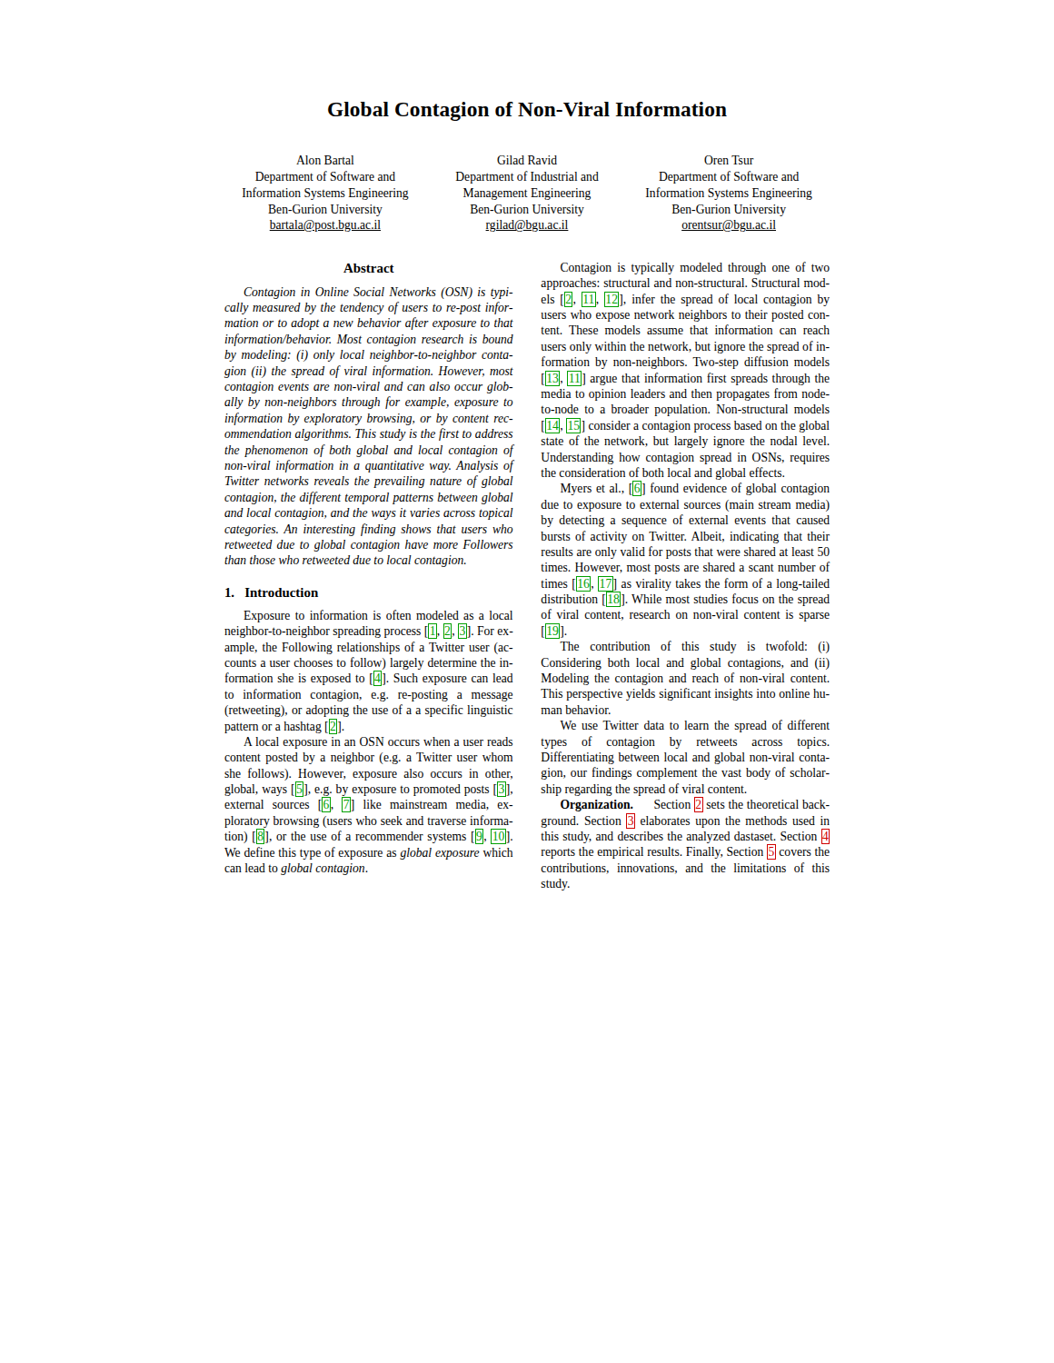Global Contagion of Non-Viral Information
| Alon Bartal Department of Software and Information Systems Engineering Ben-Gurion University bartala@post.bgu.ac.il | Gilad Ravid Department of Industrial and Management Engineering Ben-Gurion University rgilad@bgu.ac.il | Oren Tsur Department of Software and Information Systems Engineering Ben-Gurion University orentsur@bgu.ac.il |
Abstract
Contagion in Online Social Networks (OSN) is typically measured by the tendency of users to re-post information or to adopt a new behavior after exposure to that information/behavior. Most contagion research is bound by modeling: (i) only local neighbor-to-neighbor contagion (ii) the spread of viral information. However, most contagion events are non-viral and can also occur globally by non-neighbors through for example, exposure to information by exploratory browsing, or by content recommendation algorithms. This study is the first to address the phenomenon of both global and local contagion of non-viral information in a quantitative way. Analysis of Twitter networks reveals the prevailing nature of global contagion, the different temporal patterns between global and local contagion, and the ways it varies across topical categories. An interesting finding shows that users who retweeted due to global contagion have more Followers than those who retweeted due to local contagion.
1. Introduction
Exposure to information is often modeled as a local neighbor-to-neighbor spreading process [1, 2, 3]. For example, the Following relationships of a Twitter user (accounts a user chooses to follow) largely determine the information she is exposed to [4]. Such exposure can lead to information contagion, e.g. re-posting a message (retweeting), or adopting the use of a a specific linguistic pattern or a hashtag [2].
A local exposure in an OSN occurs when a user reads content posted by a neighbor (e.g. a Twitter user whom she follows). However, exposure also occurs in other, global, ways [5], e.g. by exposure to promoted posts [3], external sources [6, 7] like mainstream media, exploratory browsing (users who seek and traverse information) [8], or the use of a recommender systems [9, 10]. We define this type of exposure as global exposure which can lead to global contagion.
Contagion is typically modeled through one of two approaches: structural and non-structural. Structural models [2, 11, 12], infer the spread of local contagion by users who expose network neighbors to their posted content. These models assume that information can reach users only within the network, but ignore the spread of information by non-neighbors. Two-step diffusion models [13, 11] argue that information first spreads through the media to opinion leaders and then propagates from node-to-node to a broader population. Non-structural models [14, 15] consider a contagion process based on the global state of the network, but largely ignore the nodal level. Understanding how contagion spread in OSNs, requires the consideration of both local and global effects.
Myers et al., [6] found evidence of global contagion due to exposure to external sources (main stream media) by detecting a sequence of external events that caused bursts of activity on Twitter. Albeit, indicating that their results are only valid for posts that were shared at least 50 times. However, most posts are shared a scant number of times [16, 17] as virality takes the form of a long-tailed distribution [18]. While most studies focus on the spread of viral content, research on non-viral content is sparse [19].
The contribution of this study is twofold: (i) Considering both local and global contagions, and (ii) Modeling the contagion and reach of non-viral content. This perspective yields significant insights into online human behavior.
We use Twitter data to learn the spread of different types of contagion by retweets across topics. Differentiating between local and global non-viral contagion, our findings complement the vast body of scholarship regarding the spread of viral content.
Organization. Section 2 sets the theoretical background. Section 3 elaborates upon the methods used in this study, and describes the analyzed dastaset. Section 4 reports the empirical results. Finally, Section 5 covers the contributions, innovations, and the limitations of this study.